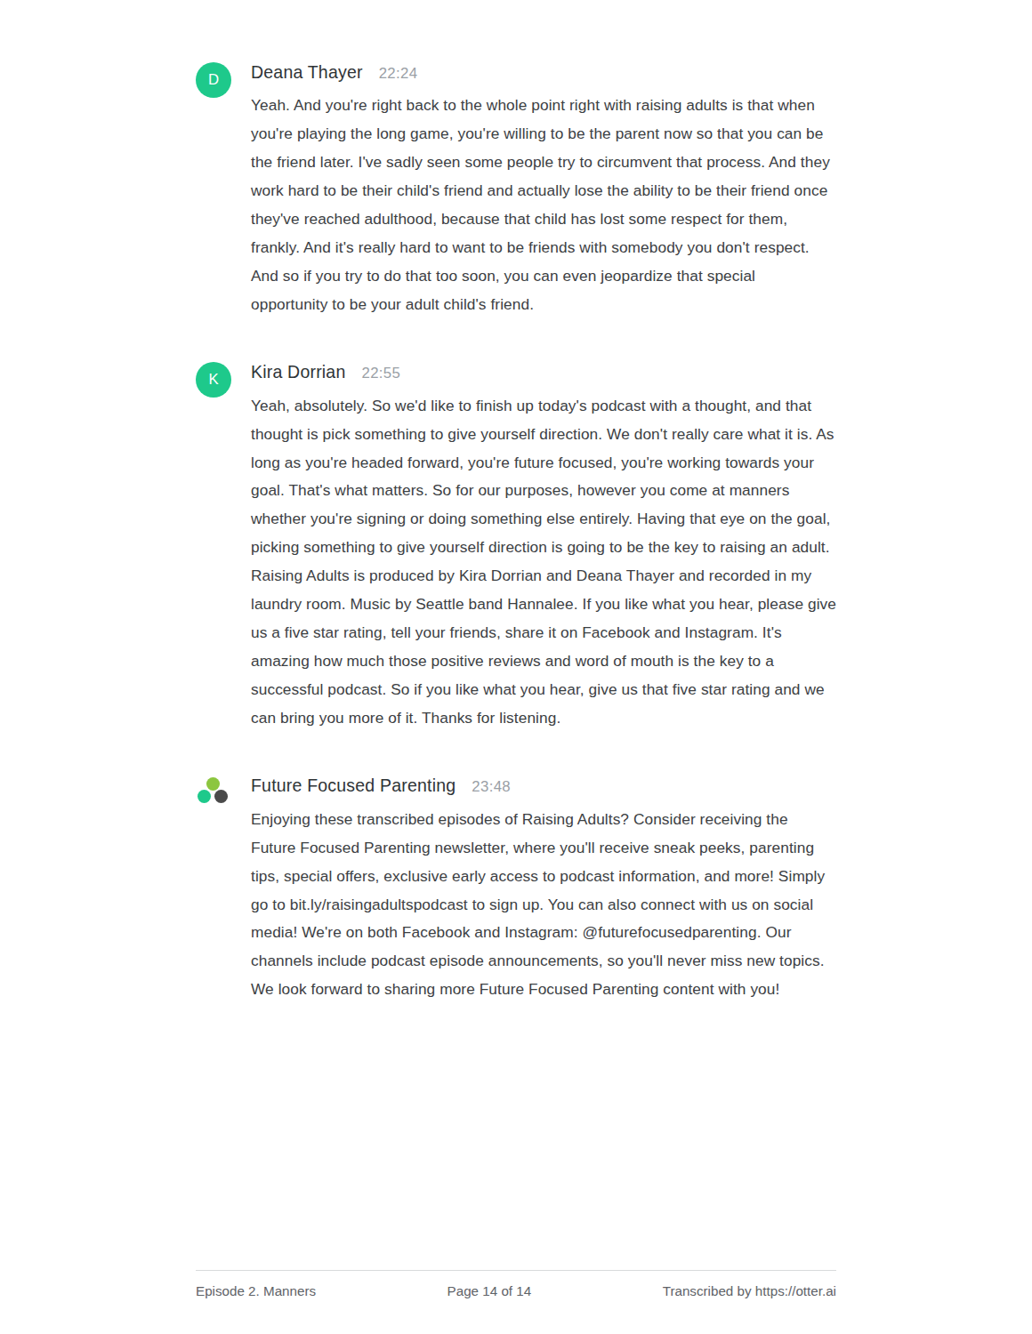D
Deana Thayer 22:24
Yeah. And you're right back to the whole point right with raising adults is that when you're playing the long game, you're willing to be the parent now so that you can be the friend later. I've sadly seen some people try to circumvent that process. And they work hard to be their child's friend and actually lose the ability to be their friend once they've reached adulthood, because that child has lost some respect for them, frankly. And it's really hard to want to be friends with somebody you don't respect. And so if you try to do that too soon, you can even jeopardize that special opportunity to be your adult child's friend.
K
Kira Dorrian 22:55
Yeah, absolutely. So we'd like to finish up today's podcast with a thought, and that thought is pick something to give yourself direction. We don't really care what it is. As long as you're headed forward, you're future focused, you're working towards your goal. That's what matters. So for our purposes, however you come at manners whether you're signing or doing something else entirely. Having that eye on the goal, picking something to give yourself direction is going to be the key to raising an adult. Raising Adults is produced by Kira Dorrian and Deana Thayer and recorded in my laundry room. Music by Seattle band Hannalee. If you like what you hear, please give us a five star rating, tell your friends, share it on Facebook and Instagram. It's amazing how much those positive reviews and word of mouth is the key to a successful podcast. So if you like what you hear, give us that five star rating and we can bring you more of it. Thanks for listening.
Future Focused Parenting 23:48
Enjoying these transcribed episodes of Raising Adults? Consider receiving the Future Focused Parenting newsletter, where you'll receive sneak peeks, parenting tips, special offers, exclusive early access to podcast information, and more! Simply go to bit.ly/raisingadultspodcast to sign up. You can also connect with us on social media! We're on both Facebook and Instagram: @futurefocusedparenting. Our channels include podcast episode announcements, so you'll never miss new topics. We look forward to sharing more Future Focused Parenting content with you!
Episode 2. Manners Page 14 of 14 Transcribed by https://otter.ai